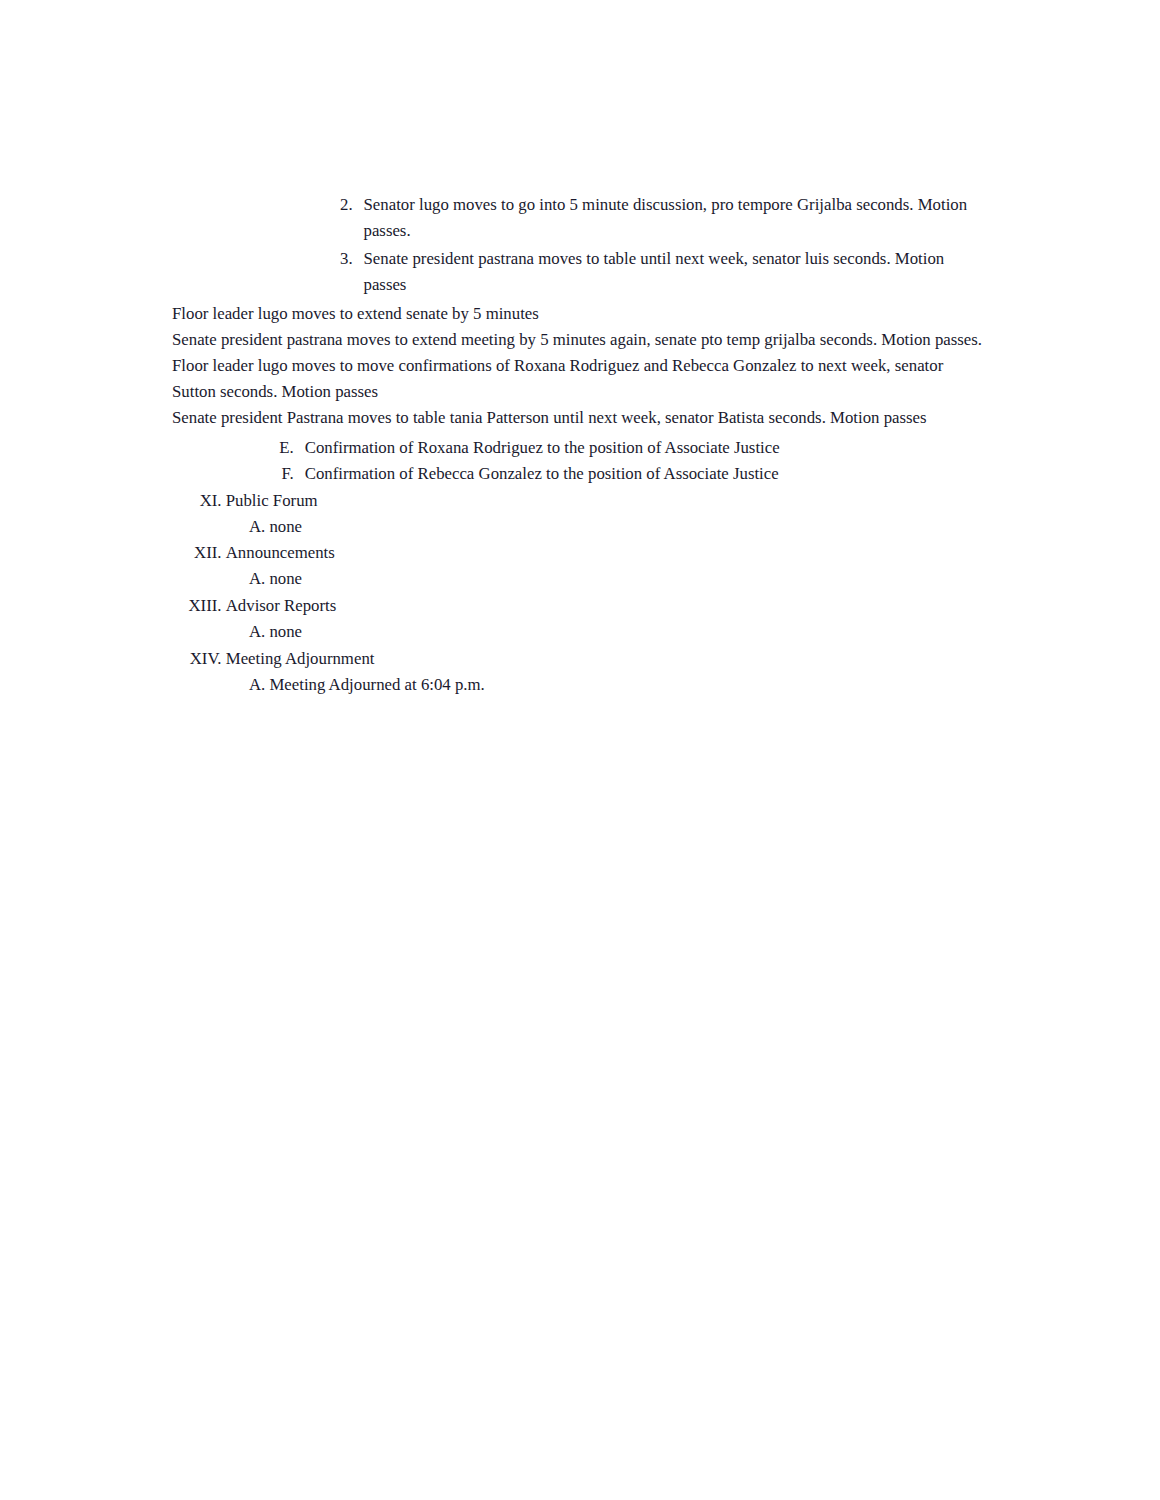Senator lugo moves to go into 5 minute discussion, pro tempore Grijalba seconds. Motion passes.
Senate president pastrana moves to table until next week, senator luis seconds. Motion passes
Floor leader lugo moves to extend senate by 5 minutes
Senate president pastrana moves to extend meeting by 5 minutes again, senate pto temp grijalba seconds. Motion passes.
Floor leader lugo moves to move confirmations of Roxana Rodriguez and Rebecca Gonzalez to next week, senator Sutton seconds. Motion passes
Senate president Pastrana moves to table tania Patterson until next week, senator Batista seconds. Motion passes
Confirmation of Roxana Rodriguez to the position of Associate Justice
Confirmation of Rebecca Gonzalez to the position of Associate Justice
Public Forum
none
Announcements
none
Advisor Reports
none
Meeting Adjournment
Meeting Adjourned at 6:04 p.m.